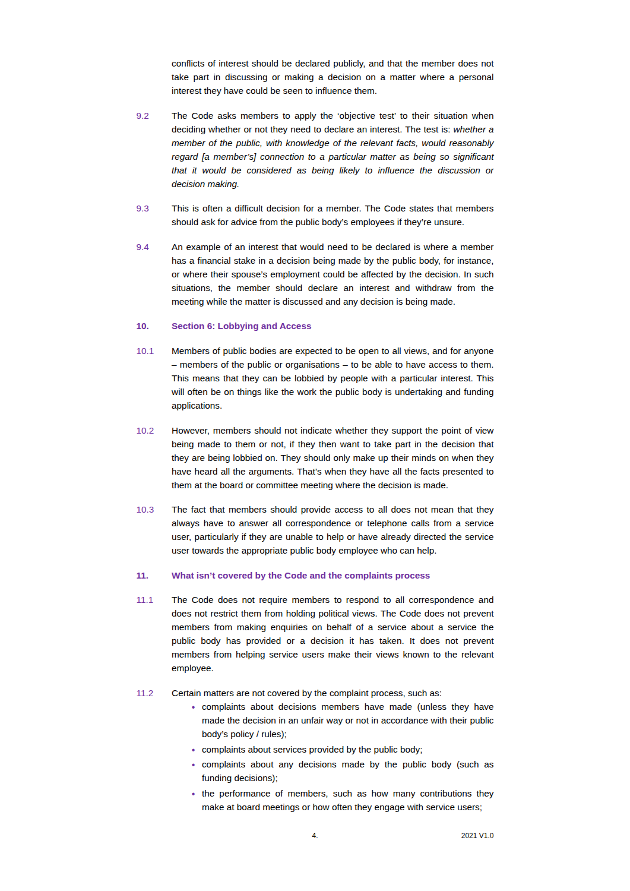conflicts of interest should be declared publicly, and that the member does not take part in discussing or making a decision on a matter where a personal interest they have could be seen to influence them.
9.2
The Code asks members to apply the ‘objective test’ to their situation when deciding whether or not they need to declare an interest. The test is: whether a member of the public, with knowledge of the relevant facts, would reasonably regard [a member’s] connection to a particular matter as being so significant that it would be considered as being likely to influence the discussion or decision making.
9.3
This is often a difficult decision for a member. The Code states that members should ask for advice from the public body’s employees if they’re unsure.
9.4
An example of an interest that would need to be declared is where a member has a financial stake in a decision being made by the public body, for instance, or where their spouse’s employment could be affected by the decision. In such situations, the member should declare an interest and withdraw from the meeting while the matter is discussed and any decision is being made.
10.
Section 6: Lobbying and Access
10.1
Members of public bodies are expected to be open to all views, and for anyone – members of the public or organisations – to be able to have access to them. This means that they can be lobbied by people with a particular interest. This will often be on things like the work the public body is undertaking and funding applications.
10.2
However, members should not indicate whether they support the point of view being made to them or not, if they then want to take part in the decision that they are being lobbied on. They should only make up their minds on when they have heard all the arguments. That’s when they have all the facts presented to them at the board or committee meeting where the decision is made.
10.3
The fact that members should provide access to all does not mean that they always have to answer all correspondence or telephone calls from a service user, particularly if they are unable to help or have already directed the service user towards the appropriate public body employee who can help.
11.
What isn’t covered by the Code and the complaints process
11.1
The Code does not require members to respond to all correspondence and does not restrict them from holding political views. The Code does not prevent members from making enquiries on behalf of a service about a service the public body has provided or a decision it has taken. It does not prevent members from helping service users make their views known to the relevant employee.
11.2
Certain matters are not covered by the complaint process, such as:
complaints about decisions members have made (unless they have made the decision in an unfair way or not in accordance with their public body’s policy / rules);
complaints about services provided by the public body;
complaints about any decisions made by the public body (such as funding decisions);
the performance of members, such as how many contributions they make at board meetings or how often they engage with service users;
4. 2021 V1.0